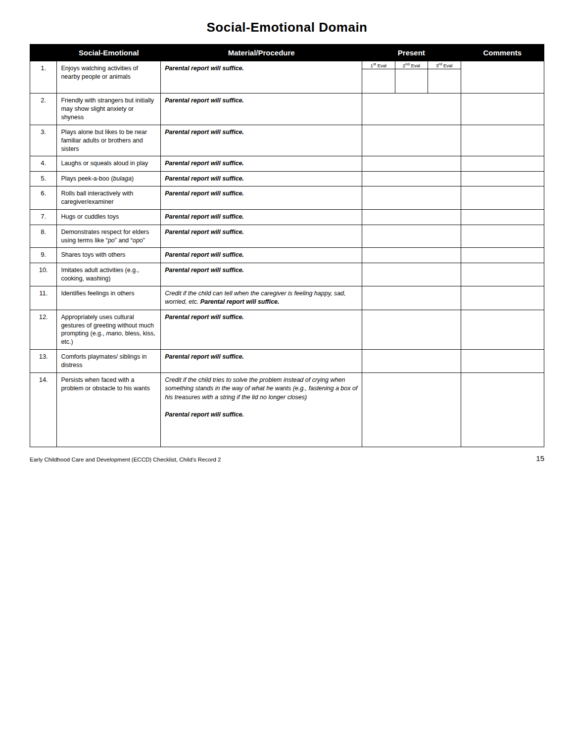Social-Emotional Domain
| | Social-Emotional | Material/Procedure | Present | Comments |
| --- | --- | --- | --- | --- |
| 1. | Enjoys watching activities of nearby people or animals | Parental report will suffice. | 1 st Eval 2 nd Eval 3 rd Eval | |
| 2. | Friendly with strangers but initially may show slight anxiety or shyness | Parental report will suffice. | | |
| 3. | Plays alone but likes to be near familiar adults or brothers and sisters | Parental report will suffice. | | |
| 4. | Laughs or squeals aloud in play | Parental report will suffice. | | |
| 5. | Plays peek-a-boo ( bulaga ) | Parental report will suffice. | | |
| 6. | Rolls ball interactively with caregiver/examiner | Parental report will suffice. | | |
| 7. | Hugs or cuddles toys | Parental report will suffice. | | |
| 8. | Demonstrates respect for elders using terms like “ po ” and “ opo ” | Parental report will suffice. | | |
| 9. | Shares toys with others | Parental report will suffice. | | |
| 10. | Imitates adult activities (e.g., cooking, washing) | Parental report will suffice. | | |
| 11. | Identifies feelings in others | Credit if the child can tell when the caregiver is feeling happy, sad, worried, etc. Parental report will suffice. | | |
| 12. | Appropriately uses cultural gestures of greeting without much prompting (e.g., mano , bless, kiss, etc.) | Parental report will suffice. | | |
| 13. | Comforts playmates/ siblings in distress | Parental report will suffice. | | |
| 14. | Persists when faced with a problem or obstacle to his wants | Credit if the child tries to solve the problem instead of crying when something stands in the way of what he wants (e.g., fastening a box of his treasures with a string if the lid no longer closes) Parental report will suffice. | | |
Early Childhood Care and Development (ECCD) Checklist, Child’s Record 2
15